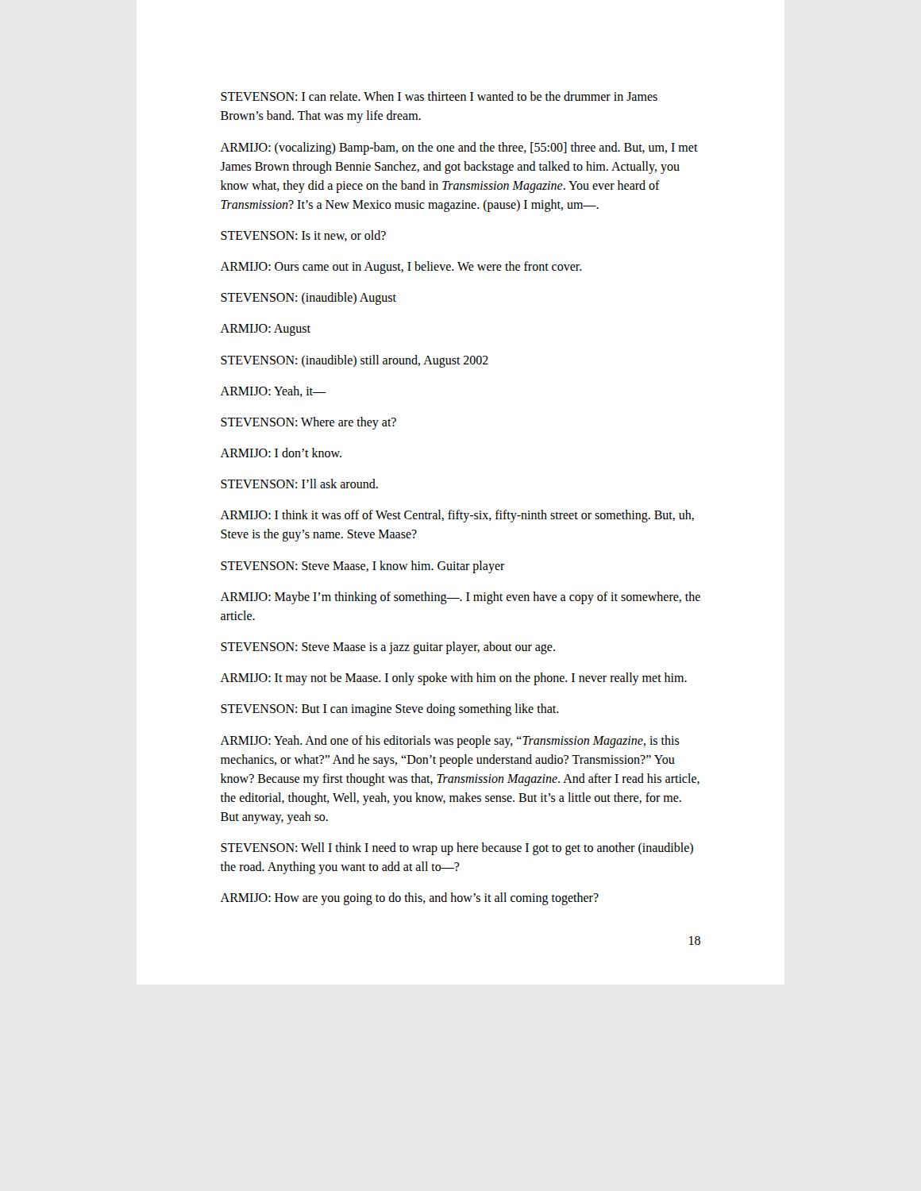Stevenson: I can relate. When I was thirteen I wanted to be the drummer in James Brown’s band. That was my life dream.
Armijo: (vocalizing) Bamp-bam, on the one and the three, [55:00] three and. But, um, I met James Brown through Bennie Sanchez, and got backstage and talked to him. Actually, you know what, they did a piece on the band in Transmission Magazine. You ever heard of Transmission? It’s a New Mexico music magazine. (pause) I might, um—.
Stevenson: Is it new, or old?
Armijo: Ours came out in August, I believe. We were the front cover.
Stevenson: (inaudible) August
Armijo: August
Stevenson: (inaudible) still around, August 2002
Armijo: Yeah, it—
Stevenson: Where are they at?
Armijo: I don’t know.
Stevenson: I’ll ask around.
Armijo: I think it was off of West Central, fifty-six, fifty-ninth street or something. But, uh, Steve is the guy’s name. Steve Maase?
Stevenson: Steve Maase, I know him. Guitar player
Armijo: Maybe I’m thinking of something—. I might even have a copy of it somewhere, the article.
Stevenson: Steve Maase is a jazz guitar player, about our age.
Armijo: It may not be Maase. I only spoke with him on the phone. I never really met him.
Stevenson: But I can imagine Steve doing something like that.
Armijo: Yeah. And one of his editorials was people say, “Transmission Magazine, is this mechanics, or what?” And he says, “Don’t people understand audio? Transmission?” You know? Because my first thought was that, Transmission Magazine. And after I read his article, the editorial, thought, Well, yeah, you know, makes sense. But it’s a little out there, for me. But anyway, yeah so.
Stevenson: Well I think I need to wrap up here because I got to get to another (inaudible) the road. Anything you want to add at all to—?
Armijo: How are you going to do this, and how’s it all coming together?
18